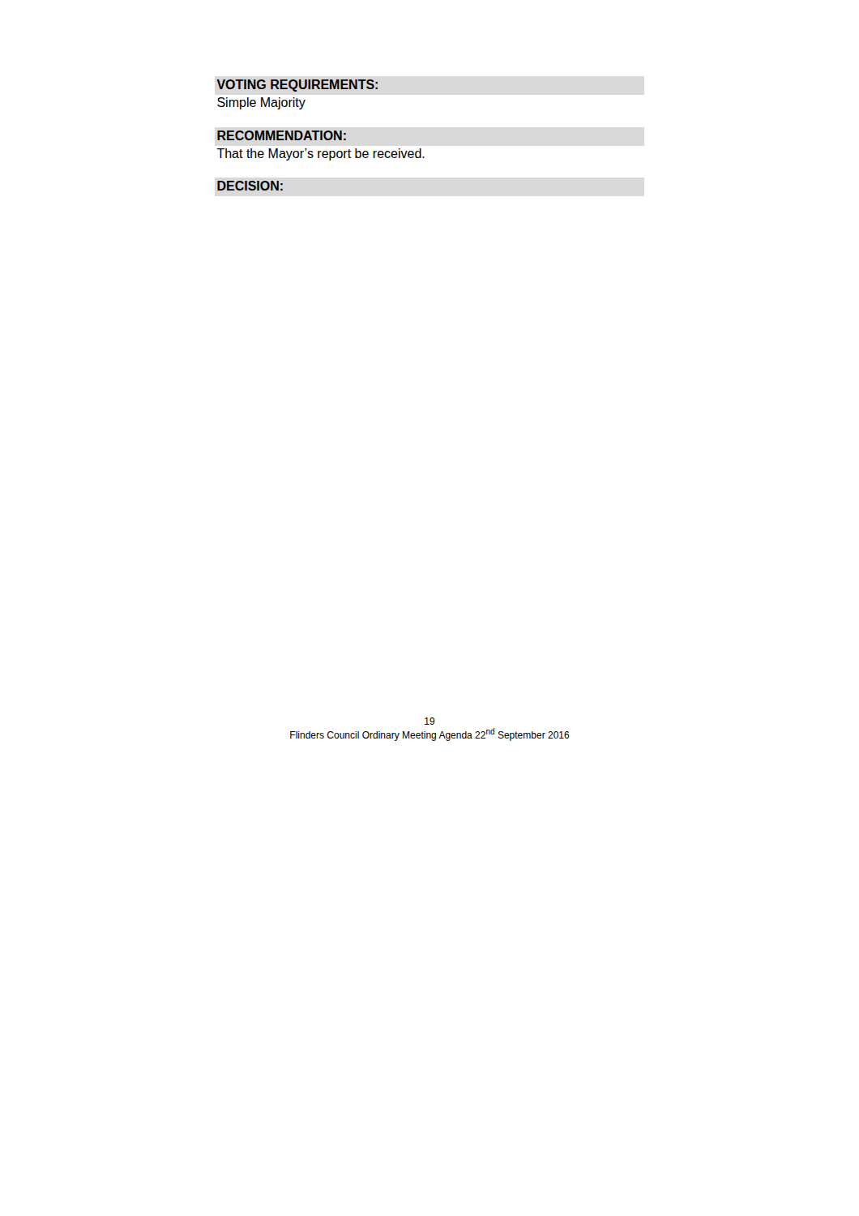VOTING REQUIREMENTS:
Simple Majority
RECOMMENDATION:
That the Mayor’s report be received.
DECISION:
19 Flinders Council Ordinary Meeting Agenda 22nd September 2016